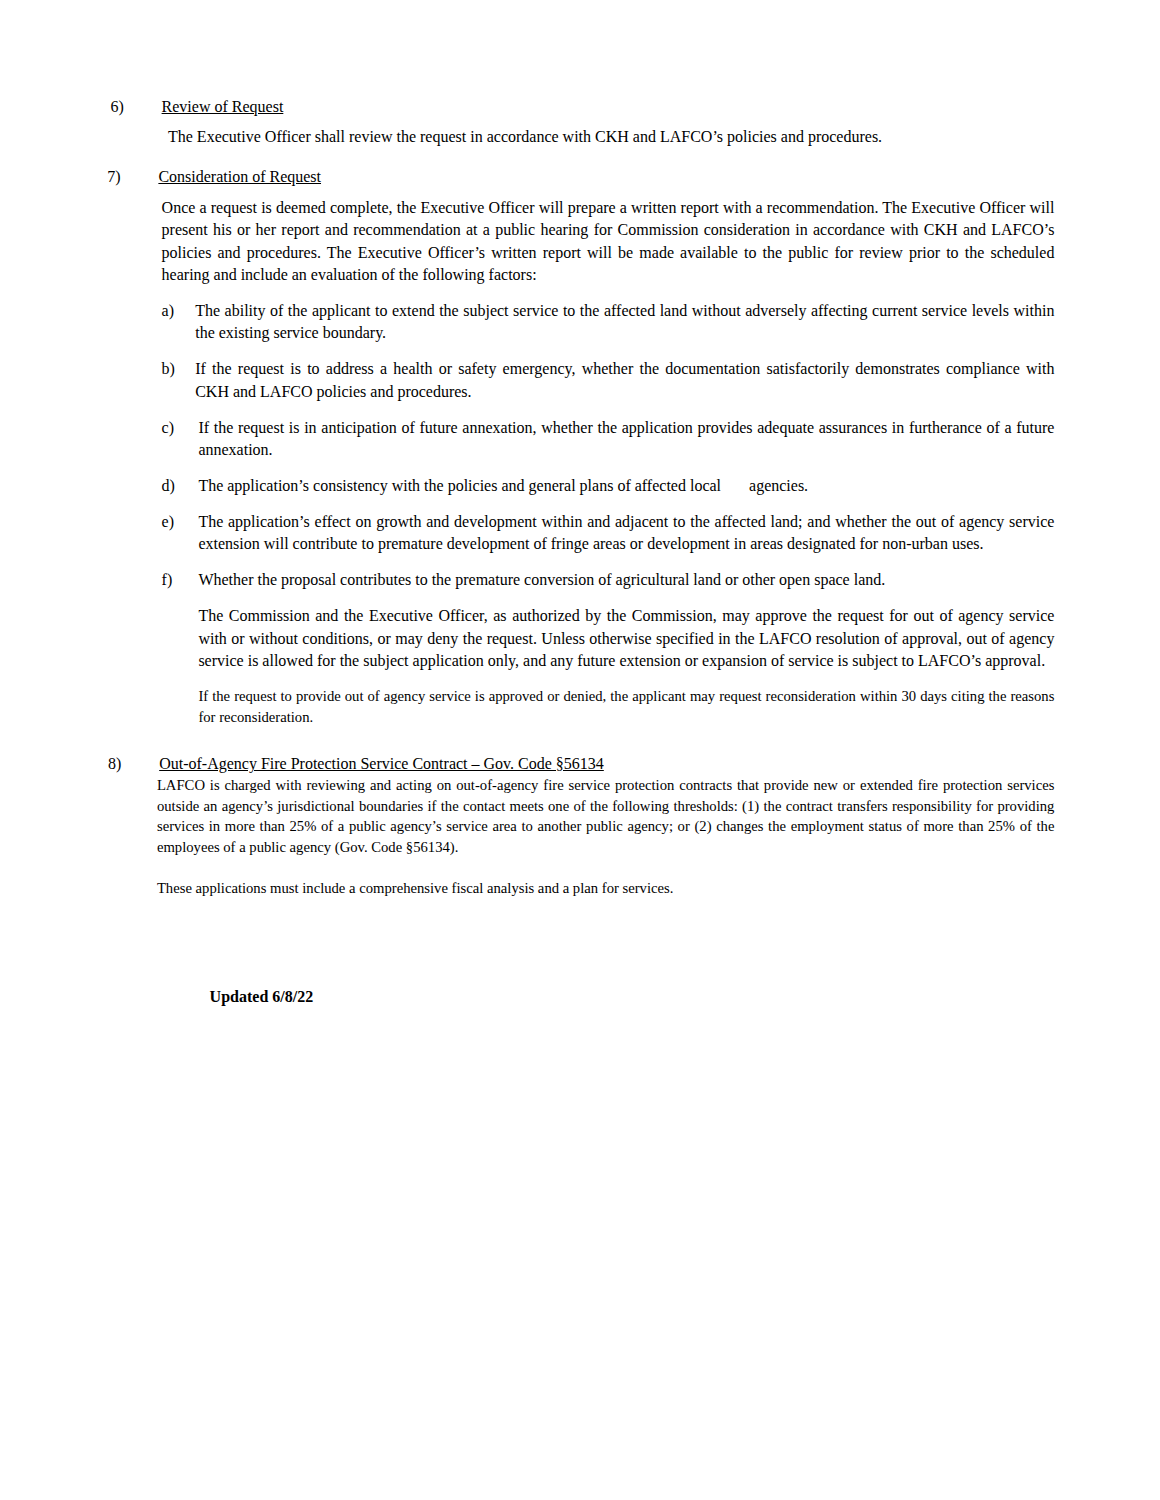6) Review of Request
The Executive Officer shall review the request in accordance with CKH and LAFCO’s policies and procedures.
7) Consideration of Request
Once a request is deemed complete, the Executive Officer will prepare a written report with a recommendation. The Executive Officer will present his or her report and recommendation at a public hearing for Commission consideration in accordance with CKH and LAFCO’s policies and procedures. The Executive Officer’s written report will be made available to the public for review prior to the scheduled hearing and include an evaluation of the following factors:
a) The ability of the applicant to extend the subject service to the affected land without adversely affecting current service levels within the existing service boundary.
b) If the request is to address a health or safety emergency, whether the documentation satisfactorily demonstrates compliance with CKH and LAFCO policies and procedures.
c) If the request is in anticipation of future annexation, whether the application provides adequate assurances in furtherance of a future annexation.
d) The application’s consistency with the policies and general plans of affected local agencies.
e) The application’s effect on growth and development within and adjacent to the affected land; and whether the out of agency service extension will contribute to premature development of fringe areas or development in areas designated for non-urban uses.
f) Whether the proposal contributes to the premature conversion of agricultural land or other open space land.
The Commission and the Executive Officer, as authorized by the Commission, may approve the request for out of agency service with or without conditions, or may deny the request. Unless otherwise specified in the LAFCO resolution of approval, out of agency service is allowed for the subject application only, and any future extension or expansion of service is subject to LAFCO’s approval.
If the request to provide out of agency service is approved or denied, the applicant may request reconsideration within 30 days citing the reasons for reconsideration.
8) Out-of-Agency Fire Protection Service Contract – Gov. Code §56134
LAFCO is charged with reviewing and acting on out-of-agency fire service protection contracts that provide new or extended fire protection services outside an agency’s jurisdictional boundaries if the contact meets one of the following thresholds: (1) the contract transfers responsibility for providing services in more than 25% of a public agency’s service area to another public agency; or (2) changes the employment status of more than 25% of the employees of a public agency (Gov. Code §56134).
These applications must include a comprehensive fiscal analysis and a plan for services.
Updated 6/8/22